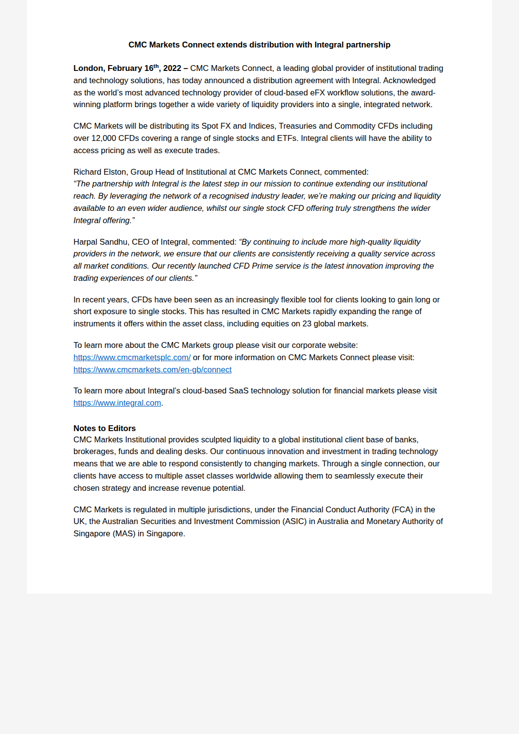CMC Markets Connect extends distribution with Integral partnership
London, February 16th, 2022 – CMC Markets Connect, a leading global provider of institutional trading and technology solutions, has today announced a distribution agreement with Integral. Acknowledged as the world’s most advanced technology provider of cloud-based eFX workflow solutions, the award-winning platform brings together a wide variety of liquidity providers into a single, integrated network.
CMC Markets will be distributing its Spot FX and Indices, Treasuries and Commodity CFDs including over 12,000 CFDs covering a range of single stocks and ETFs. Integral clients will have the ability to access pricing as well as execute trades.
Richard Elston, Group Head of Institutional at CMC Markets Connect, commented:
“The partnership with Integral is the latest step in our mission to continue extending our institutional reach. By leveraging the network of a recognised industry leader, we’re making our pricing and liquidity available to an even wider audience, whilst our single stock CFD offering truly strengthens the wider Integral offering.”
Harpal Sandhu, CEO of Integral, commented: “By continuing to include more high-quality liquidity providers in the network, we ensure that our clients are consistently receiving a quality service across all market conditions. Our recently launched CFD Prime service is the latest innovation improving the trading experiences of our clients.”
In recent years, CFDs have been seen as an increasingly flexible tool for clients looking to gain long or short exposure to single stocks. This has resulted in CMC Markets rapidly expanding the range of instruments it offers within the asset class, including equities on 23 global markets.
To learn more about the CMC Markets group please visit our corporate website: https://www.cmcmarketsplc.com/ or for more information on CMC Markets Connect please visit: https://www.cmcmarkets.com/en-gb/connect
To learn more about Integral’s cloud-based SaaS technology solution for financial markets please visit https://www.integral.com.
Notes to Editors
CMC Markets Institutional provides sculpted liquidity to a global institutional client base of banks, brokerages, funds and dealing desks. Our continuous innovation and investment in trading technology means that we are able to respond consistently to changing markets. Through a single connection, our clients have access to multiple asset classes worldwide allowing them to seamlessly execute their chosen strategy and increase revenue potential.
CMC Markets is regulated in multiple jurisdictions, under the Financial Conduct Authority (FCA) in the UK, the Australian Securities and Investment Commission (ASIC) in Australia and Monetary Authority of Singapore (MAS) in Singapore.